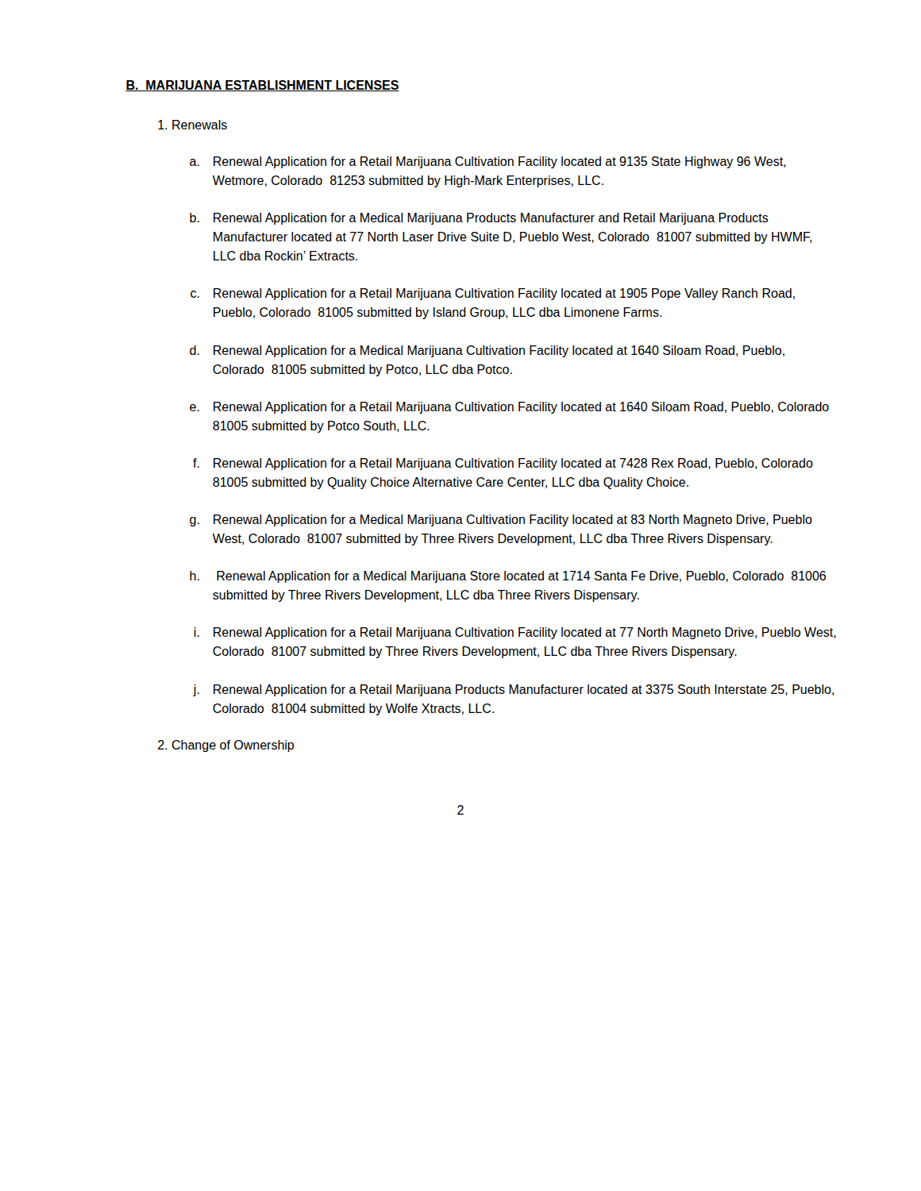B. MARIJUANA ESTABLISHMENT LICENSES
Renewals
Renewal Application for a Retail Marijuana Cultivation Facility located at 9135 State Highway 96 West, Wetmore, Colorado 81253 submitted by High-Mark Enterprises, LLC.
Renewal Application for a Medical Marijuana Products Manufacturer and Retail Marijuana Products Manufacturer located at 77 North Laser Drive Suite D, Pueblo West, Colorado 81007 submitted by HWMF, LLC dba Rockin’ Extracts.
Renewal Application for a Retail Marijuana Cultivation Facility located at 1905 Pope Valley Ranch Road, Pueblo, Colorado 81005 submitted by Island Group, LLC dba Limonene Farms.
Renewal Application for a Medical Marijuana Cultivation Facility located at 1640 Siloam Road, Pueblo, Colorado 81005 submitted by Potco, LLC dba Potco.
Renewal Application for a Retail Marijuana Cultivation Facility located at 1640 Siloam Road, Pueblo, Colorado 81005 submitted by Potco South, LLC.
Renewal Application for a Retail Marijuana Cultivation Facility located at 7428 Rex Road, Pueblo, Colorado 81005 submitted by Quality Choice Alternative Care Center, LLC dba Quality Choice.
Renewal Application for a Medical Marijuana Cultivation Facility located at 83 North Magneto Drive, Pueblo West, Colorado 81007 submitted by Three Rivers Development, LLC dba Three Rivers Dispensary.
Renewal Application for a Medical Marijuana Store located at 1714 Santa Fe Drive, Pueblo, Colorado 81006 submitted by Three Rivers Development, LLC dba Three Rivers Dispensary.
Renewal Application for a Retail Marijuana Cultivation Facility located at 77 North Magneto Drive, Pueblo West, Colorado 81007 submitted by Three Rivers Development, LLC dba Three Rivers Dispensary.
Renewal Application for a Retail Marijuana Products Manufacturer located at 3375 South Interstate 25, Pueblo, Colorado 81004 submitted by Wolfe Xtracts, LLC.
Change of Ownership
2